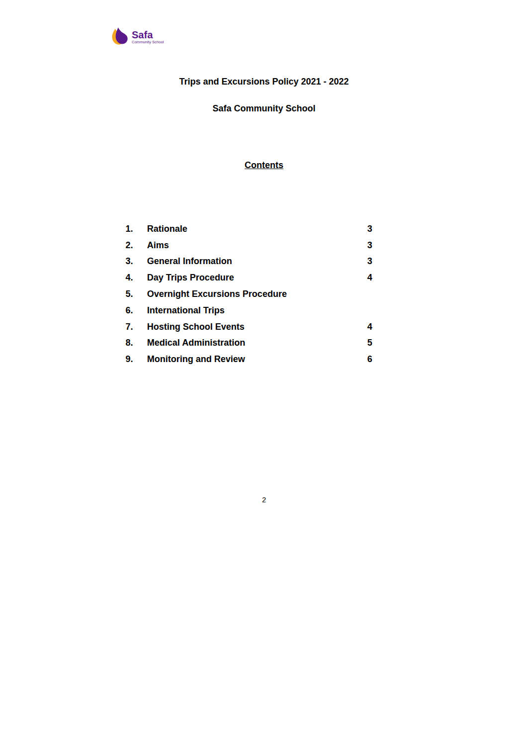Safa Community School
Trips and Excursions Policy 2021 - 2022
Safa Community School
Contents
| 1. | Rationale | 3 |
| 2. | Aims | 3 |
| 3. | General Information | 3 |
| 4. | Day Trips Procedure | 4 |
| 5. | Overnight Excursions Procedure | |
| 6. | International Trips | |
| 7. | Hosting School Events | 4 |
| 8. | Medical Administration | 5 |
| 9. | Monitoring and Review | 6 |
2